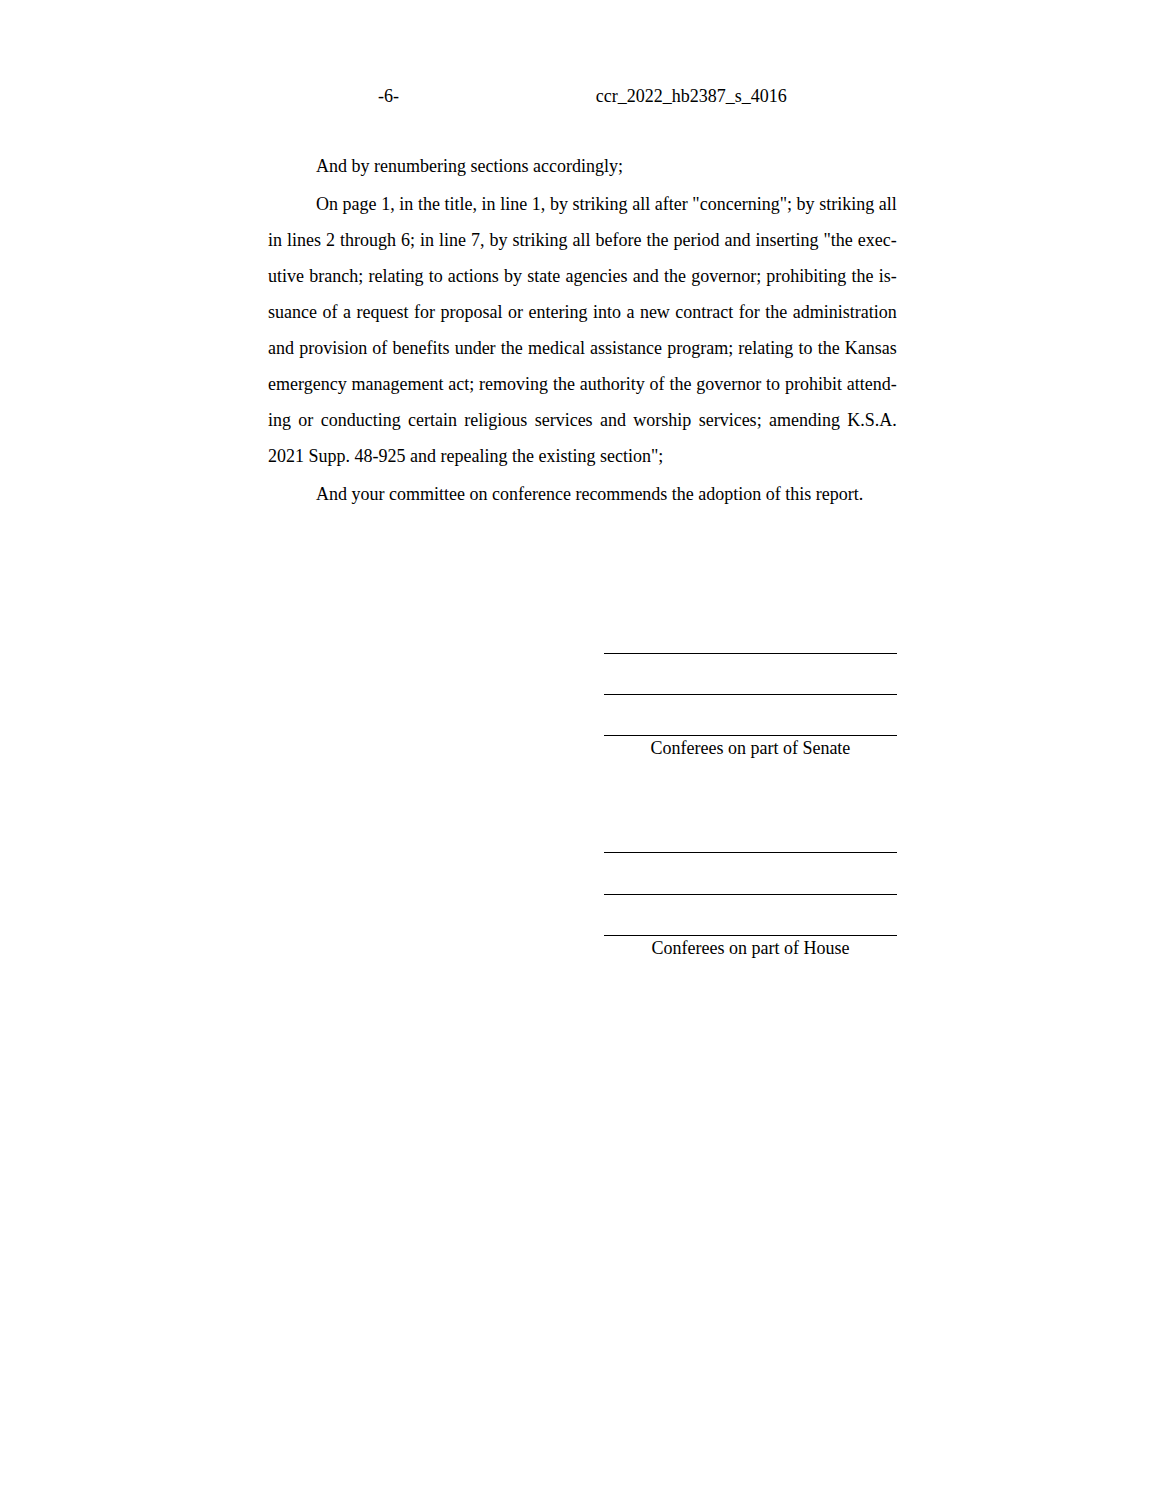-6- ccr_2022_hb2387_s_4016
And by renumbering sections accordingly;
On page 1, in the title, in line 1, by striking all after "concerning"; by striking all in lines 2 through 6; in line 7, by striking all before the period and inserting "the executive branch; relating to actions by state agencies and the governor; prohibiting the issuance of a request for proposal or entering into a new contract for the administration and provision of benefits under the medical assistance program; relating to the Kansas emergency management act; removing the authority of the governor to prohibit attending or conducting certain religious services and worship services; amending K.S.A. 2021 Supp. 48-925 and repealing the existing section";
And your committee on conference recommends the adoption of this report.
Conferees on part of Senate
Conferees on part of House